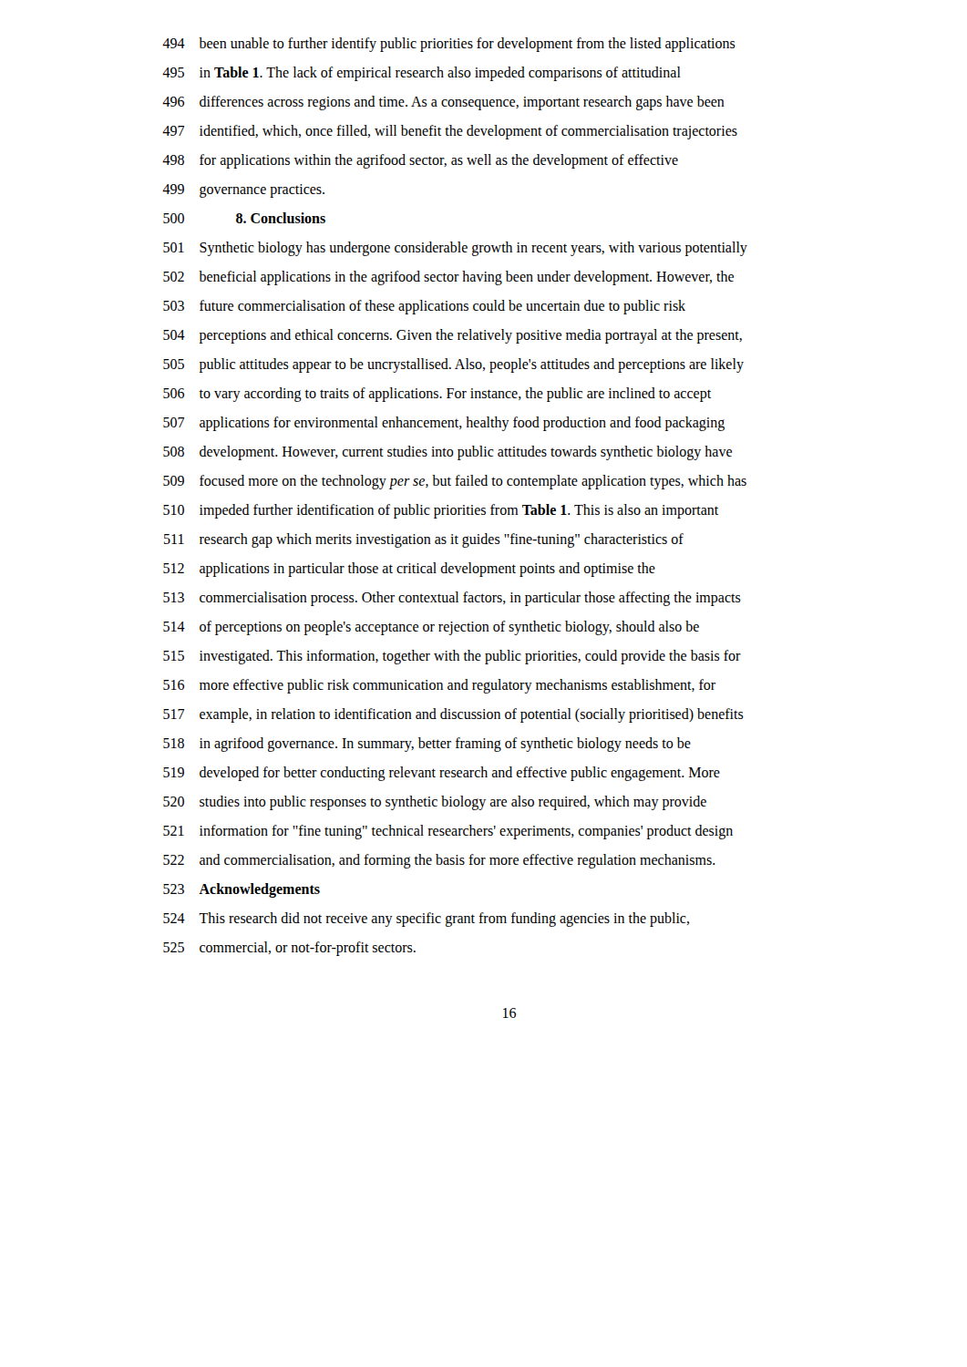494been unable to further identify public priorities for development from the listed applications
495in Table 1. The lack of empirical research also impeded comparisons of attitudinal
496differences across regions and time. As a consequence, important research gaps have been
497identified, which, once filled, will benefit the development of commercialisation trajectories
498for applications within the agrifood sector, as well as the development of effective
499governance practices.
500
8. Conclusions
501 Synthetic biology has undergone considerable growth in recent years, with various potentially
502beneficial applications in the agrifood sector having been under development. However, the
503future commercialisation of these applications could be uncertain due to public risk
504perceptions and ethical concerns. Given the relatively positive media portrayal at the present,
505public attitudes appear to be uncrystallised. Also, people's attitudes and perceptions are likely
506to vary according to traits of applications. For instance, the public are inclined to accept
507applications for environmental enhancement, healthy food production and food packaging
508development. However, current studies into public attitudes towards synthetic biology have
509focused more on the technology per se, but failed to contemplate application types, which has
510impeded further identification of public priorities from Table 1. This is also an important
511research gap which merits investigation as it guides "fine-tuning" characteristics of
512applications in particular those at critical development points and optimise the
513commercialisation process. Other contextual factors, in particular those affecting the impacts
514of perceptions on people's acceptance or rejection of synthetic biology, should also be
515investigated. This information, together with the public priorities, could provide the basis for
516more effective public risk communication and regulatory mechanisms establishment, for
517example, in relation to identification and discussion of potential (socially prioritised) benefits
518in agrifood governance. In summary, better framing of synthetic biology needs to be
519developed for better conducting relevant research and effective public engagement. More
520studies into public responses to synthetic biology are also required, which may provide
521information for "fine tuning" technical researchers' experiments, companies' product design
522and commercialisation, and forming the basis for more effective regulation mechanisms.
523 Acknowledgements
524 This research did not receive any specific grant from funding agencies in the public,
525commercial, or not-for-profit sectors.
16